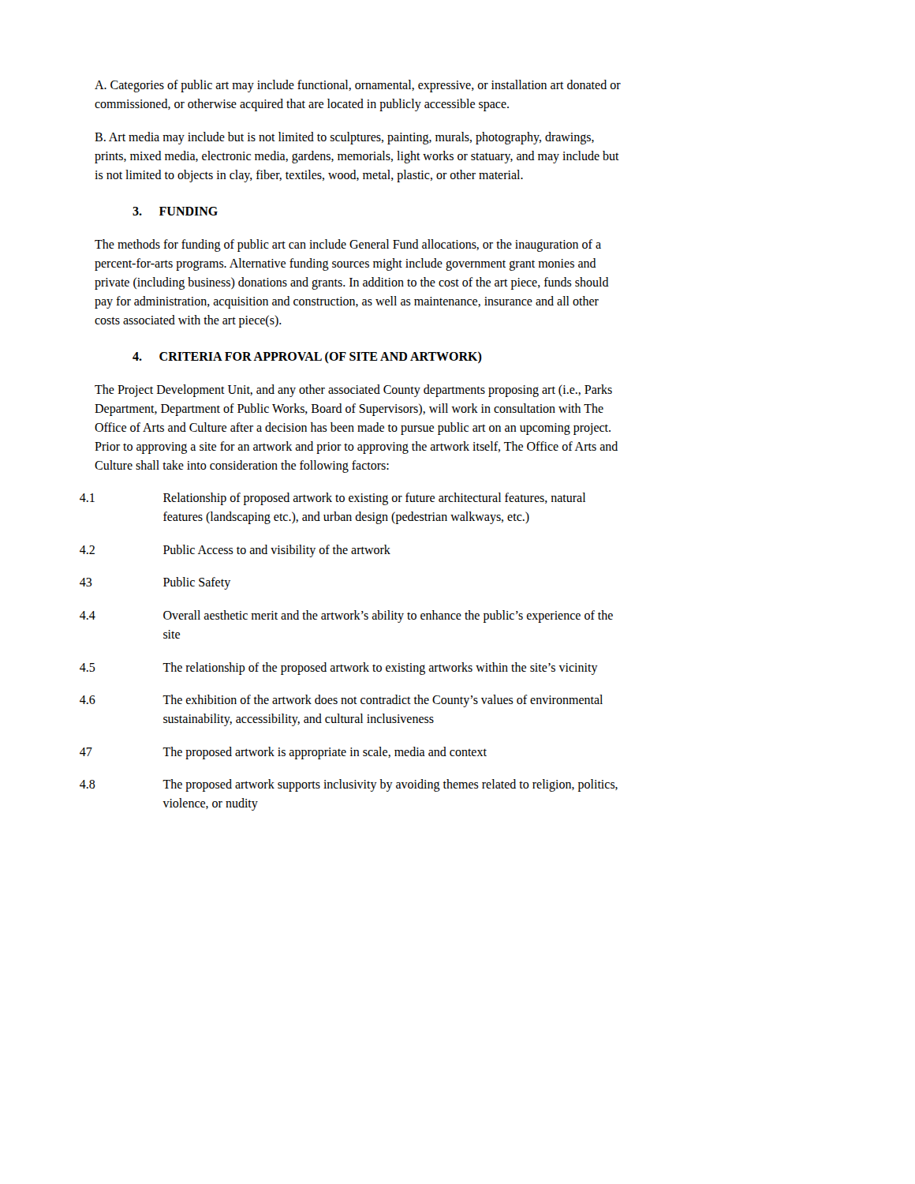A. Categories of public art may include functional, ornamental, expressive, or installation art donated or commissioned, or otherwise acquired that are located in publicly accessible space.
B. Art media may include but is not limited to sculptures, painting, murals, photography, drawings, prints, mixed media, electronic media, gardens, memorials, light works or statuary, and may include but is not limited to objects in clay, fiber, textiles, wood, metal, plastic, or other material.
3. Funding
The methods for funding of public art can include General Fund allocations, or the inauguration of a percent-for-arts programs. Alternative funding sources might include government grant monies and private (including business) donations and grants. In addition to the cost of the art piece, funds should pay for administration, acquisition and construction, as well as maintenance, insurance and all other costs associated with the art piece(s).
4. Criteria for Approval (of Site and Artwork)
The Project Development Unit, and any other associated County departments proposing art (i.e., Parks Department, Department of Public Works, Board of Supervisors), will work in consultation with The Office of Arts and Culture after a decision has been made to pursue public art on an upcoming project. Prior to approving a site for an artwork and prior to approving the artwork itself, The Office of Arts and Culture shall take into consideration the following factors:
4.1 Relationship of proposed artwork to existing or future architectural features, natural features (landscaping etc.), and urban design (pedestrian walkways, etc.)
4.2 Public Access to and visibility of the artwork
43 Public Safety
4.4 Overall aesthetic merit and the artwork’s ability to enhance the public’s experience of the site
4.5 The relationship of the proposed artwork to existing artworks within the site’s vicinity
4.6 The exhibition of the artwork does not contradict the County’s values of environmental sustainability, accessibility, and cultural inclusiveness
47 The proposed artwork is appropriate in scale, media and context
4.8 The proposed artwork supports inclusivity by avoiding themes related to religion, politics, violence, or nudity